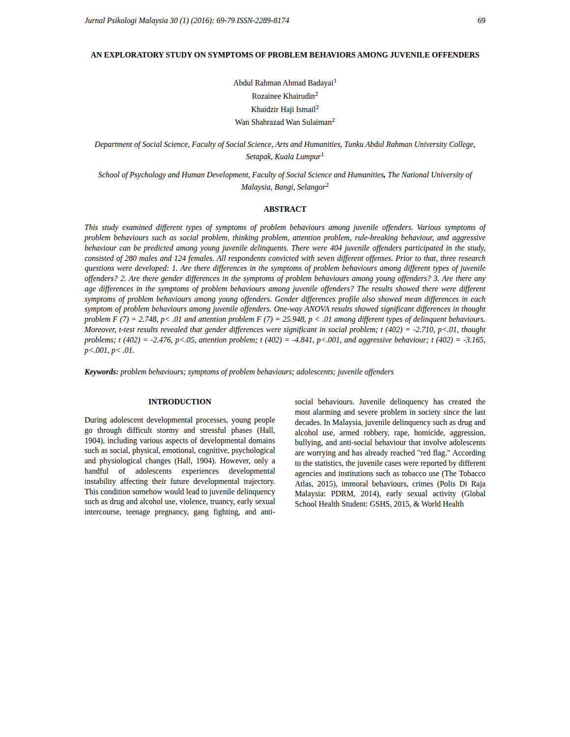Jurnal Psikologi Malaysia 30 (1) (2016): 69-79 ISSN-2289-8174 69
An Exploratory Study on Symptoms of Problem Behaviors Among Juvenile Offenders
Abdul Rahman Ahmad Badayai1
Rozainee Khairudin2
Khaidzir Haji Ismail2
Wan Shahrazad Wan Sulaiman2
Department of Social Science, Faculty of Social Science, Arts and Humanities, Tunku Abdul Rahman University College, Setapak, Kuala Lumpur1
School of Psychology and Human Development, Faculty of Social Science and Humanities, The National University of Malaysia, Bangi, Selangor2
Abstract
This study examined different types of symptoms of problem behaviours among juvenile offenders. Various symptoms of problem behaviours such as social problem, thinking problem, attention problem, rule-breaking behaviour, and aggressive behaviour can be predicted among young juvenile delinquents. There were 404 juvenile offenders participated in the study, consisted of 280 males and 124 females. All respondents convicted with seven different offenses. Prior to that, three research questions were developed: 1. Are there differences in the symptoms of problem behaviours among different types of juvenile offenders? 2. Are there gender differences in the symptoms of problem behaviours among young offenders? 3. Are there any age differences in the symptoms of problem behaviours among juvenile offenders? The results showed there were different symptoms of problem behaviours among young offenders. Gender differences profile also showed mean differences in each symptom of problem behaviours among juvenile offenders. One-way ANOVA results showed significant differences in thought problem F (7) = 2.748, p< .01 and attention problem F (7) = 25.948, p < .01 among different types of delinquent behaviours. Moreover, t-test results revealed that gender differences were significant in social problem; t (402) = -2.710, p<.01, thought problems; t (402) = -2.476, p<.05, attention problem; t (402) = -4.841, p<.001, and aggressive behaviour; t (402) = -3.165, p<.001, p< .01.
Keywords: problem behaviours; symptoms of problem behaviours; adolescents; juvenile offenders
Introduction
During adolescent developmental processes, young people go through difficult stormy and stressful phases (Hall, 1904), including various aspects of developmental domains such as social, physical, emotional, cognitive, psychological and physiological changes (Hall, 1904). However, only a handful of adolescents experiences developmental instability affecting their future developmental trajectory. This condition somehow would lead to juvenile delinquency such as drug and alcohol use, violence, truancy, early sexual intercourse, teenage pregnancy, gang fighting, and anti-social behaviours. Juvenile delinquency has created the most alarming and severe problem in society since the last decades. In Malaysia, juvenile delinquency such as drug and alcohol use, armed robbery, rape, homicide, aggression, bullying, and anti-social behaviour that involve adolescents are worrying and has already reached "red flag." According to the statistics, the juvenile cases were reported by different agencies and institutions such as tobacco use (The Tobacco Atlas, 2015), immoral behaviours, crimes (Polis Di Raja Malaysia: PDRM, 2014), early sexual activity (Global School Health Student: GSHS, 2015, & World Health